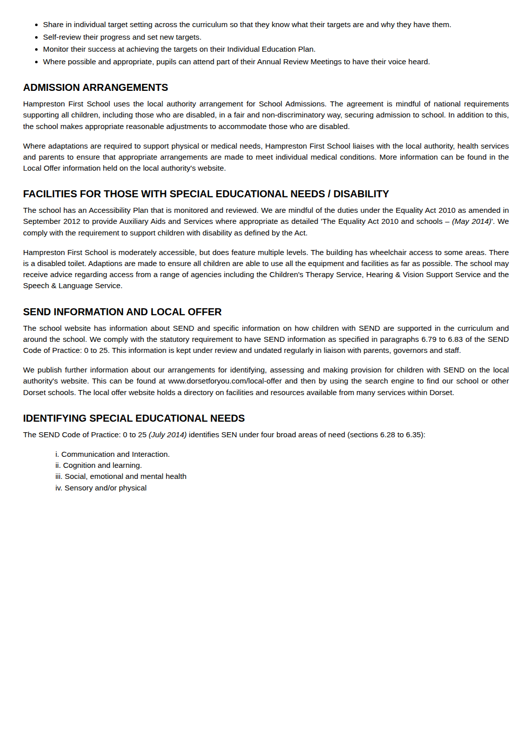Share in individual target setting across the curriculum so that they know what their targets are and why they have them.
Self-review their progress and set new targets.
Monitor their success at achieving the targets on their Individual Education Plan.
Where possible and appropriate, pupils can attend part of their Annual Review Meetings to have their voice heard.
ADMISSION ARRANGEMENTS
Hampreston First School uses the local authority arrangement for School Admissions. The agreement is mindful of national requirements supporting all children, including those who are disabled, in a fair and non-discriminatory way, securing admission to school. In addition to this, the school makes appropriate reasonable adjustments to accommodate those who are disabled.
Where adaptations are required to support physical or medical needs, Hampreston First School liaises with the local authority, health services and parents to ensure that appropriate arrangements are made to meet individual medical conditions. More information can be found in the Local Offer information held on the local authority's website.
FACILITIES FOR THOSE WITH SPECIAL EDUCATIONAL NEEDS / DISABILITY
The school has an Accessibility Plan that is monitored and reviewed. We are mindful of the duties under the Equality Act 2010 as amended in September 2012 to provide Auxiliary Aids and Services where appropriate as detailed 'The Equality Act 2010 and schools – (May 2014)'. We comply with the requirement to support children with disability as defined by the Act.
Hampreston First School is moderately accessible, but does feature multiple levels. The building has wheelchair access to some areas. There is a disabled toilet. Adaptions are made to ensure all children are able to use all the equipment and facilities as far as possible. The school may receive advice regarding access from a range of agencies including the Children's Therapy Service, Hearing & Vision Support Service and the Speech & Language Service.
SEND INFORMATION AND LOCAL OFFER
The school website has information about SEND and specific information on how children with SEND are supported in the curriculum and around the school. We comply with the statutory requirement to have SEND information as specified in paragraphs 6.79 to 6.83 of the SEND Code of Practice: 0 to 25. This information is kept under review and undated regularly in liaison with parents, governors and staff.
We publish further information about our arrangements for identifying, assessing and making provision for children with SEND on the local authority's website. This can be found at www.dorsetforyou.com/local-offer and then by using the search engine to find our school or other Dorset schools. The local offer website holds a directory on facilities and resources available from many services within Dorset.
IDENTIFYING SPECIAL EDUCATIONAL NEEDS
The SEND Code of Practice: 0 to 25 (July 2014) identifies SEN under four broad areas of need (sections 6.28 to 6.35):
i. Communication and Interaction.
ii. Cognition and learning.
iii. Social, emotional and mental health
iv. Sensory and/or physical